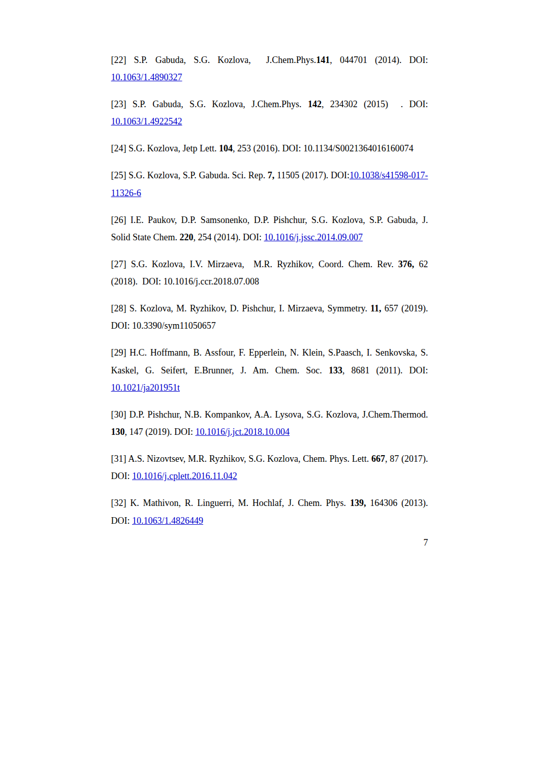[22] S.P. Gabuda, S.G. Kozlova, J.Chem.Phys.141, 044701 (2014). DOI: 10.1063/1.4890327
[23] S.P. Gabuda, S.G. Kozlova, J.Chem.Phys. 142, 234302 (2015) . DOI: 10.1063/1.4922542
[24] S.G. Kozlova, Jetp Lett. 104, 253 (2016). DOI: 10.1134/S0021364016160074
[25] S.G. Kozlova, S.P. Gabuda. Sci. Rep. 7, 11505 (2017). DOI:10.1038/s41598-017-11326-6
[26] I.E. Paukov, D.P. Samsonenko, D.P. Pishchur, S.G. Kozlova, S.P. Gabuda, J. Solid State Chem. 220, 254 (2014). DOI: 10.1016/j.jssc.2014.09.007
[27] S.G. Kozlova, I.V. Mirzaeva, M.R. Ryzhikov, Coord. Chem. Rev. 376, 62 (2018). DOI: 10.1016/j.ccr.2018.07.008
[28] S. Kozlova, M. Ryzhikov, D. Pishchur, I. Mirzaeva, Symmetry. 11, 657 (2019). DOI: 10.3390/sym11050657
[29] H.C. Hoffmann, B. Assfour, F. Epperlein, N. Klein, S.Paasch, I. Senkovska, S. Kaskel, G. Seifert, E.Brunner, J. Am. Chem. Soc. 133, 8681 (2011). DOI: 10.1021/ja201951t
[30] D.P. Pishchur, N.B. Kompankov, A.A. Lysova, S.G. Kozlova, J.Chem.Thermod. 130, 147 (2019). DOI: 10.1016/j.jct.2018.10.004
[31] A.S. Nizovtsev, M.R. Ryzhikov, S.G. Kozlova, Chem. Phys. Lett. 667, 87 (2017). DOI: 10.1016/j.cplett.2016.11.042
[32] K. Mathivon, R. Linguerri, M. Hochlaf, J. Chem. Phys. 139, 164306 (2013). DOI: 10.1063/1.4826449
7